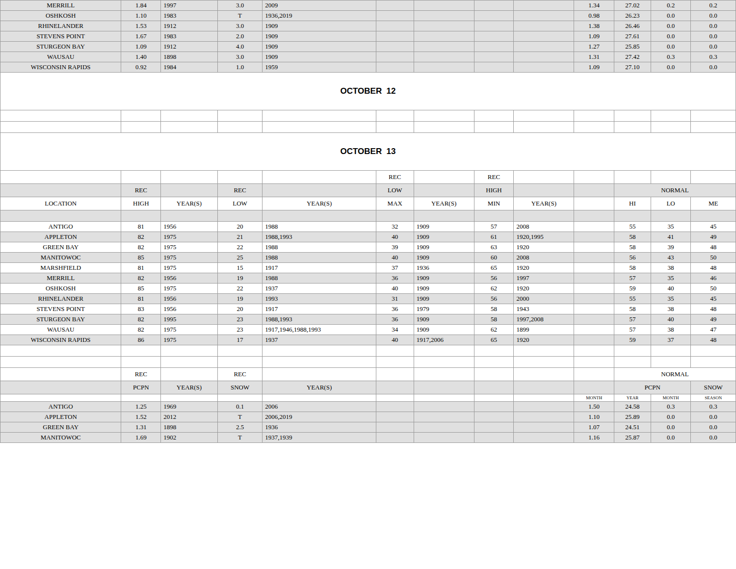| MERRILL | 1.84 | 1997 | 3.0 | 2009 | | | | | 1.34 | 27.02 | 0.2 | 0.2 |
| OSHKOSH | 1.10 | 1983 | T | 1936,2019 | | | | | 0.98 | 26.23 | 0.0 | 0.0 |
| RHINELANDER | 1.53 | 1912 | 3.0 | 1909 | | | | | 1.38 | 26.46 | 0.0 | 0.0 |
| STEVENS POINT | 1.67 | 1983 | 2.0 | 1909 | | | | | 1.09 | 27.61 | 0.0 | 0.0 |
| STURGEON BAY | 1.09 | 1912 | 4.0 | 1909 | | | | | 1.27 | 25.85 | 0.0 | 0.0 |
| WAUSAU | 1.40 | 1898 | 3.0 | 1909 | | | | | 1.31 | 27.42 | 0.3 | 0.3 |
| WISCONSIN RAPIDS | 0.92 | 1984 | 1.0 | 1959 | | | | | 1.09 | 27.10 | 0.0 | 0.0 |
| OCTOBER 12 |
| OCTOBER 13 |
| | | | | | REC | | REC | | | | | |
| | REC | | REC | | LOW | | HIGH | | | NORMAL |
| LOCATION | HIGH | YEAR(S) | LOW | YEAR(S) | MAX | YEAR(S) | MIN | YEAR(S) | | HI | LO | ME |
| ANTIGO | 81 | 1956 | 20 | 1988 | 32 | 1909 | 57 | 2008 | | 55 | 35 | 45 |
| APPLETON | 82 | 1975 | 21 | 1988,1993 | 40 | 1909 | 61 | 1920,1995 | | 58 | 41 | 49 |
| GREEN BAY | 82 | 1975 | 22 | 1988 | 39 | 1909 | 63 | 1920 | | 58 | 39 | 48 |
| MANITOWOC | 85 | 1975 | 25 | 1988 | 40 | 1909 | 60 | 2008 | | 56 | 43 | 50 |
| MARSHFIELD | 81 | 1975 | 15 | 1917 | 37 | 1936 | 65 | 1920 | | 58 | 38 | 48 |
| MERRILL | 82 | 1956 | 19 | 1988 | 36 | 1909 | 56 | 1997 | | 57 | 35 | 46 |
| OSHKOSH | 85 | 1975 | 22 | 1937 | 40 | 1909 | 62 | 1920 | | 59 | 40 | 50 |
| RHINELANDER | 81 | 1956 | 19 | 1993 | 31 | 1909 | 56 | 2000 | | 55 | 35 | 45 |
| STEVENS POINT | 83 | 1956 | 20 | 1917 | 36 | 1979 | 58 | 1943 | | 58 | 38 | 48 |
| STURGEON BAY | 82 | 1995 | 23 | 1988,1993 | 36 | 1909 | 58 | 1997,2008 | | 57 | 40 | 49 |
| WAUSAU | 82 | 1975 | 23 | 1917,1946,1988,1993 | 34 | 1909 | 62 | 1899 | | 57 | 38 | 47 |
| WISCONSIN RAPIDS | 86 | 1975 | 17 | 1937 | 40 | 1917,2006 | 65 | 1920 | | 59 | 37 | 48 |
| | REC | | REC | | | | | | | NORMAL |
| | PCPN | YEAR(S) | SNOW | YEAR(S) | | | | | | PCPN | SNOW |
| | | | | | | | | | MONTH | YEAR | MONTH | SEASON |
| ANTIGO | 1.25 | 1969 | 0.1 | 2006 | | | | | 1.50 | 24.58 | 0.3 | 0.3 |
| APPLETON | 1.52 | 2012 | T | 2006,2019 | | | | | 1.10 | 25.89 | 0.0 | 0.0 |
| GREEN BAY | 1.31 | 1898 | 2.5 | 1936 | | | | | 1.07 | 24.51 | 0.0 | 0.0 |
| MANITOWOC | 1.69 | 1902 | T | 1937,1939 | | | | | 1.16 | 25.87 | 0.0 | 0.0 |